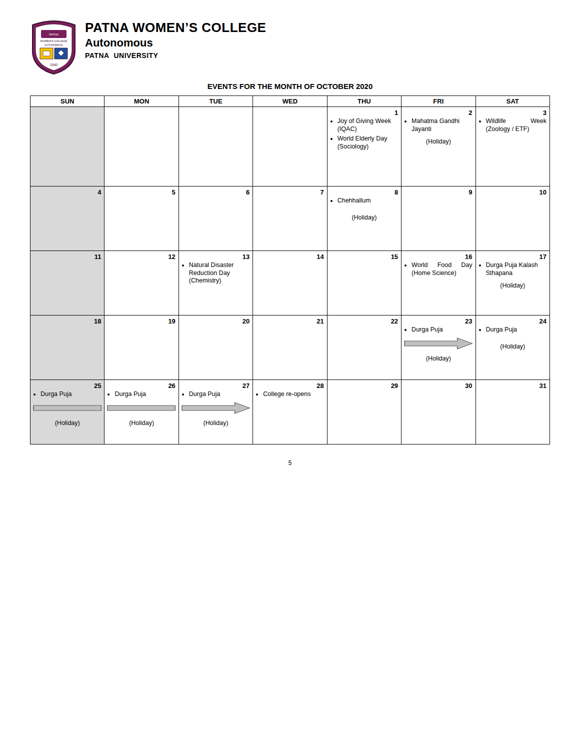PATNA WOMEN'S COLLEGE AUTONOMOUS 1940
PATNA WOMEN’S COLLEGE
Autonomous
PATNA UNIVERSITY
EVENTS FOR THE MONTH OF OCTOBER 2020
| SUN | MON | TUE | WED | THU | FRI | SAT |
| --- | --- | --- | --- | --- | --- | --- |
| | | | | 1 Joy of Giving Week (IQAC) World Elderly Day (Sociology) | 2 Mahatma Gandhi Jayanti (Holiday) | 3 Wildlife Week (Zoology / ETF) |
| 4 | 5 | 6 | 7 | 8 Chehhallum (Holiday) | 9 | 10 |
| 11 | 12 | 13 Natural Disaster Reduction Day (Chemistry) | 14 | 15 | 16 World Food Day (Home Science) | 17 Durga Puja Kalash Sthapana (Holiday) |
| 18 | 19 | 20 | 21 | 22 | 23 Durga Puja (Holiday) | 24 Durga Puja (Holiday) |
| 25 Durga Puja (Holiday) | 26 Durga Puja (Holiday) | 27 Durga Puja (Holiday) | 28 College re-opens | 29 | 30 | 31 |
5